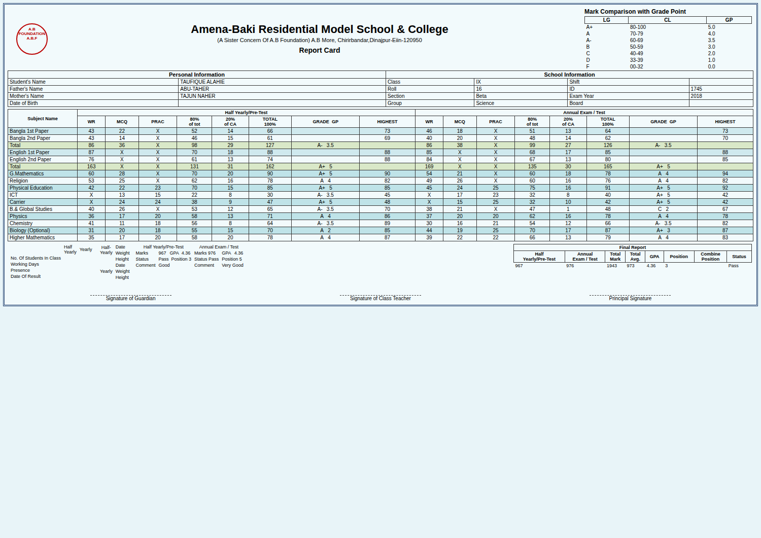| A.B FOUNDATION A.B.F | Amena-Baki Residential Model School & College (A Sister Concern Of A.B Foundation) A.B More, Chirirbandar,Dinajpur-Eiin-120950 Report Card | Mark Comparison with Grade Point / LG / CL / GP / / --- / --- / --- / / A+ / 80-100 / 5.0 / / A / 70-79 / 4.0 / / A- / 60-69 / 3.5 / / B / 50-59 / 3.0 / / C / 40-49 / 2.0 / / D / 33-39 / 1.0 / / F / 00-32 / 0.0 / |
| Personal Information | School Information |
| --- | --- |
| Student's Name | TAUFIQUE ALAHIE | Class | IX | Shift | |
| Father's Name | ABU-TAHER | Roll | 16 | ID | 1745 |
| Mother's Name | TAJUN NAHER | Section | Beta | Exam Year | 2018 |
| Date of Birth | | Group | Science | Board | |
| Subject Name | Half Yearly/Pre-Test | Annual Exam / Test |
| --- | --- | --- |
| WR | MCQ | PRAC | 80% of tot | 20% of CA | TOTAL 100% | GRADE GP | HIGHEST | WR | MCQ | PRAC | 80% of tot | 20% of CA | TOTAL 100% | GRADE GP | HIGHEST |
| Bangla 1st Paper | 43 | 22 | X | 52 | 14 | 66 | | 73 | 46 | 18 | X | 51 | 13 | 64 | | 73 |
| Bangla 2nd Paper | 43 | 14 | X | 46 | 15 | 61 | | 69 | 40 | 20 | X | 48 | 14 | 62 | | 70 |
| Total | 86 | 36 | X | 98 | 29 | 127 | A- 3.5 | | 86 | 38 | X | 99 | 27 | 126 | A- 3.5 | |
| English 1st Paper | 87 | X | X | 70 | 18 | 88 | | 88 | 85 | X | X | 68 | 17 | 85 | | 88 |
| English 2nd Paper | 76 | X | X | 61 | 13 | 74 | | 88 | 84 | X | X | 67 | 13 | 80 | | 85 |
| Total | 163 | X | X | 131 | 31 | 162 | A+ 5 | | 169 | X | X | 135 | 30 | 165 | A+ 5 | |
| G.Mathematics | 60 | 28 | X | 70 | 20 | 90 | A+ 5 | 90 | 54 | 21 | X | 60 | 18 | 78 | A 4 | 94 |
| Religion | 53 | 25 | X | 62 | 16 | 78 | A 4 | 82 | 49 | 26 | X | 60 | 16 | 76 | A 4 | 82 |
| Physical Education | 42 | 22 | 23 | 70 | 15 | 85 | A+ 5 | 85 | 45 | 24 | 25 | 75 | 16 | 91 | A+ 5 | 92 |
| ICT | X | 13 | 15 | 22 | 8 | 30 | A- 3.5 | 45 | X | 17 | 23 | 32 | 8 | 40 | A+ 5 | 42 |
| Carrier | X | 24 | 24 | 38 | 9 | 47 | A+ 5 | 48 | X | 15 | 25 | 32 | 10 | 42 | A+ 5 | 42 |
| B.& Global Studies | 40 | 26 | X | 53 | 12 | 65 | A- 3.5 | 70 | 38 | 21 | X | 47 | 1 | 48 | C 2 | 67 |
| Physics | 36 | 17 | 20 | 58 | 13 | 71 | A 4 | 86 | 37 | 20 | 20 | 62 | 16 | 78 | A 4 | 78 |
| Chemistry | 41 | 11 | 18 | 56 | 8 | 64 | A- 3.5 | 89 | 30 | 16 | 21 | 54 | 12 | 66 | A- 3.5 | 82 |
| Biology (Optional) | 31 | 20 | 18 | 55 | 15 | 70 | A 2 | 85 | 44 | 19 | 25 | 70 | 17 | 87 | A+ 3 | 87 |
| Higher Mathematics | 35 | 17 | 20 | 58 | 20 | 78 | A 4 | 87 | 39 | 22 | 22 | 66 | 13 | 79 | A 4 | 83 |
| / / Half Yearly / Yearly / / No. Of Students In Class / / / / Working Days / / / / Presence / / / / Date Of Result / / / | / Half- Yearly / Date / / Half Yearly/Pre-Test / Annual Exam / Test / / Weight / / Marks / 967 / GPA 4.36 / Marks 976 / GPA / 4.36 / / / Height / / Status / Pass Position 3 / Status Pass / Position 5 / / Yearly / Date / / Comment / Good / Comment / Very Good / / Weight / / / / Height / / / | / Final Report / / --- / / Half Yearly/Pre-Test / Annual Exam / Test / Total Mark / Total Avg. / GPA / Position / Combine Position / Status / / 967 / 976 / 1943 / 973 / 4.36 / 3 / / Pass / |
| Signature of Guardian | Signature of Class Teacher | Principal Signature |